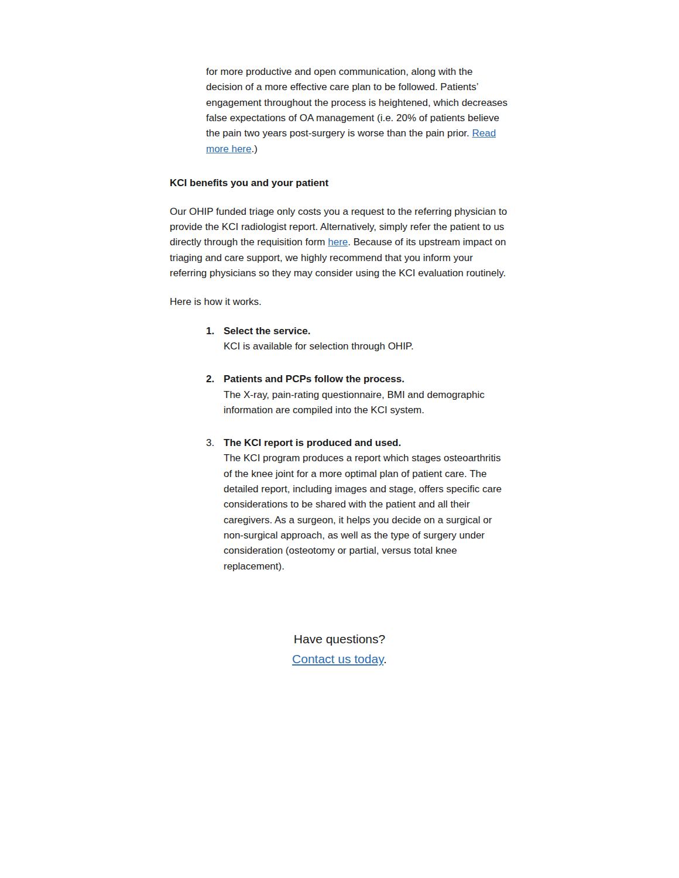for more productive and open communication, along with the decision of a more effective care plan to be followed. Patients’ engagement throughout the process is heightened, which decreases false expectations of OA management (i.e. 20% of patients believe the pain two years post-surgery is worse than the pain prior. Read more here.)
KCI benefits you and your patient
Our OHIP funded triage only costs you a request to the referring physician to provide the KCI radiologist report. Alternatively, simply refer the patient to us directly through the requisition form here. Because of its upstream impact on triaging and care support, we highly recommend that you inform your referring physicians so they may consider using the KCI evaluation routinely.
Here is how it works.
Select the service. KCI is available for selection through OHIP.
Patients and PCPs follow the process. The X-ray, pain-rating questionnaire, BMI and demographic information are compiled into the KCI system.
The KCI report is produced and used. The KCI program produces a report which stages osteoarthritis of the knee joint for a more optimal plan of patient care. The detailed report, including images and stage, offers specific care considerations to be shared with the patient and all their caregivers. As a surgeon, it helps you decide on a surgical or non-surgical approach, as well as the type of surgery under consideration (osteotomy or partial, versus total knee replacement).
Have questions? Contact us today.